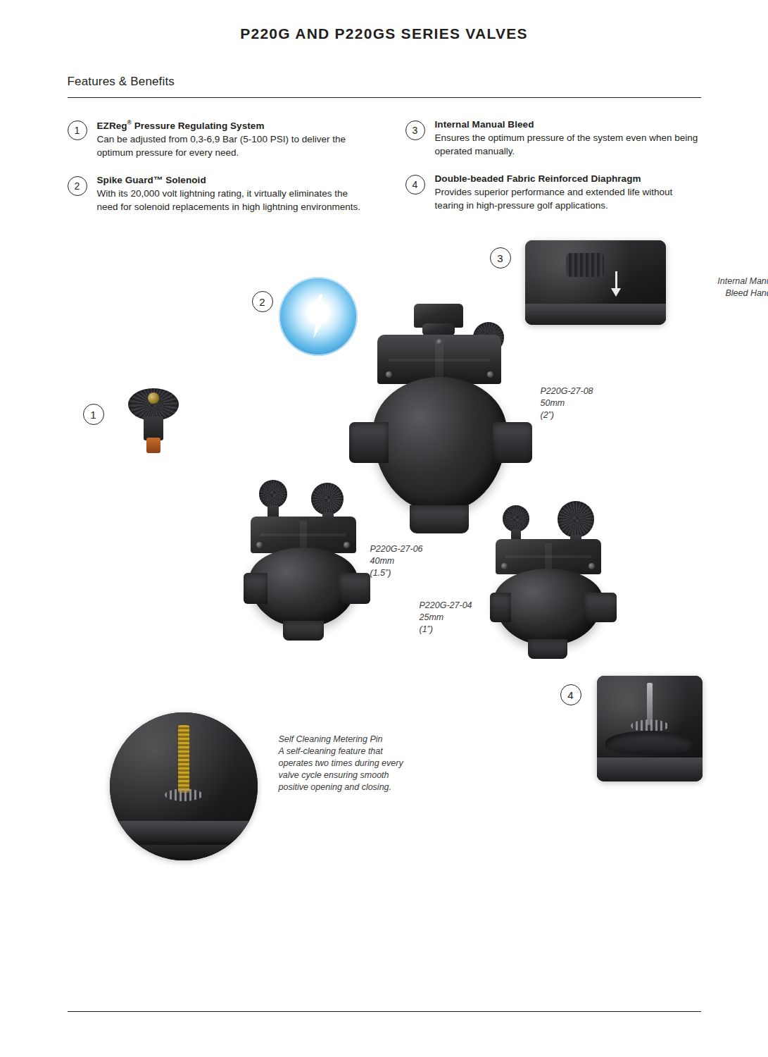P220G and P220GS Series Valves
Features & Benefits
1
EZReg® Pressure Regulating System
Can be adjusted from 0,3-6,9 Bar (5-100 PSI) to deliver the optimum pressure for every need.
2
Spike Guard™ Solenoid
With its 20,000 volt lightning rating, it virtually eliminates the need for solenoid replacements in high lightning environments.
3
Internal Manual Bleed
Ensures the optimum pressure of the system even when being operated manually.
4
Double-beaded Fabric Reinforced Diaphragm
Provides superior performance and extended life without tearing in high-pressure golf applications.
3
Internal Manual
Bleed Handle
2
1
P220G-27-08
50mm
(2”)
P220G-27-06
40mm
(1.5”)
P220G-27-04
25mm
(1”)
4
Self Cleaning Metering Pin
A self-cleaning feature that operates two times during every valve cycle ensuring smooth positive opening and closing.